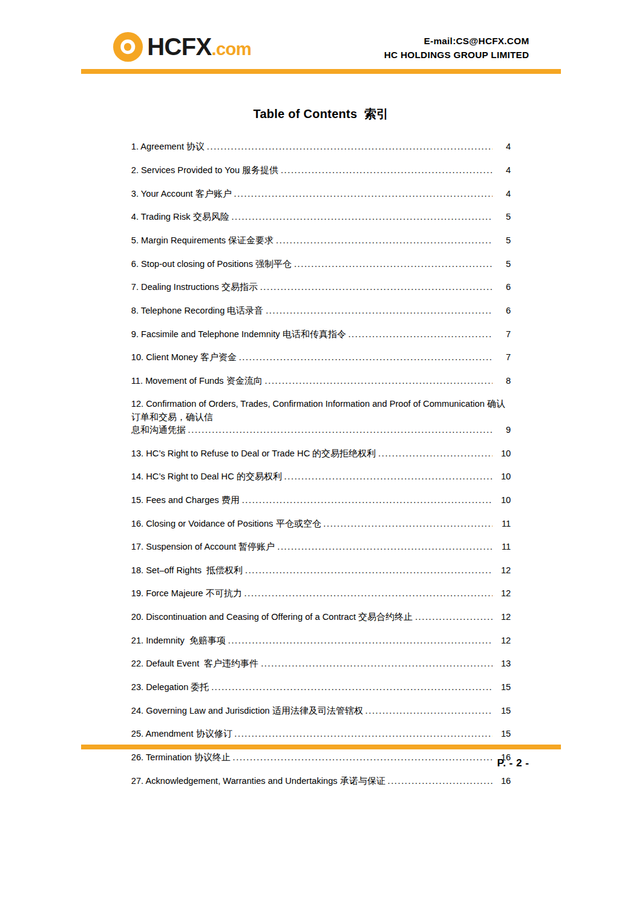HCFX.com
E-mail:CS@HCFX.COM
HC HOLDINGS GROUP LIMITED
Table of Contents 索引
1. Agreement 协议 .................................................................................................................. 4
2. Services Provided to You 服务提供 ......................................................................................... 4
3. Your Account 客户账户 ........................................................................................................... 4
4. Trading Risk 交易风险 ............................................................................................................ 5
5. Margin Requirements 保证金要求 .......................................................................................... 5
6. Stop-out closing of Positions 强制平仓 .................................................................................... 5
7. Dealing Instructions 交易指示 ................................................................................................. 6
8. Telephone Recording 电话录音 .............................................................................................. 6
9. Facsimile and Telephone Indemnity 电话和传真指令 .............................................................. 7
10. Client Money 客户资金 .......................................................................................................... 7
11. Movement of Funds 资金流向 .............................................................................................. 8
12. Confirmation of Orders, Trades, Confirmation Information and Proof of Communication 确认订单和交易，确认信
息和沟通凭据 ............................................................................................................................. 9
13. HC’s Right to Refuse to Deal or Trade HC 的交易拒绝权利 ................................................. 10
14. HC’s Right to Deal HC 的交易权利 ....................................................................................... 10
15. Fees and Charges 费用 ......................................................................................................... 10
16. Closing or Voidance of Positions 平仓或空仓 ....................................................................... 11
17. Suspension of Account 暂停账户 .......................................................................................... 11
18. Set–off Rights 抵偿权利 ..................................................................................................... 12
19. Force Majeure 不可抗力 ....................................................................................................... 12
20. Discontinuation and Ceasing of Offering of a Contract 交易合约终止 ................................. 12
21. Indemnity 免赔事项 ........................................................................................................... 12
22. Default Event 客户违约事件 .............................................................................................. 13
23. Delegation 委托 ................................................................................................................. 15
24. Governing Law and Jurisdiction 适用法律及司法管辖权 .................................................... 15
25. Amendment 协议修订 .......................................................................................................... 15
26. Termination 协议终止 ........................................................................................................... 16
27. Acknowledgement, Warranties and Undertakings 承诺与保证 ........................................... 16
P. - 2 -